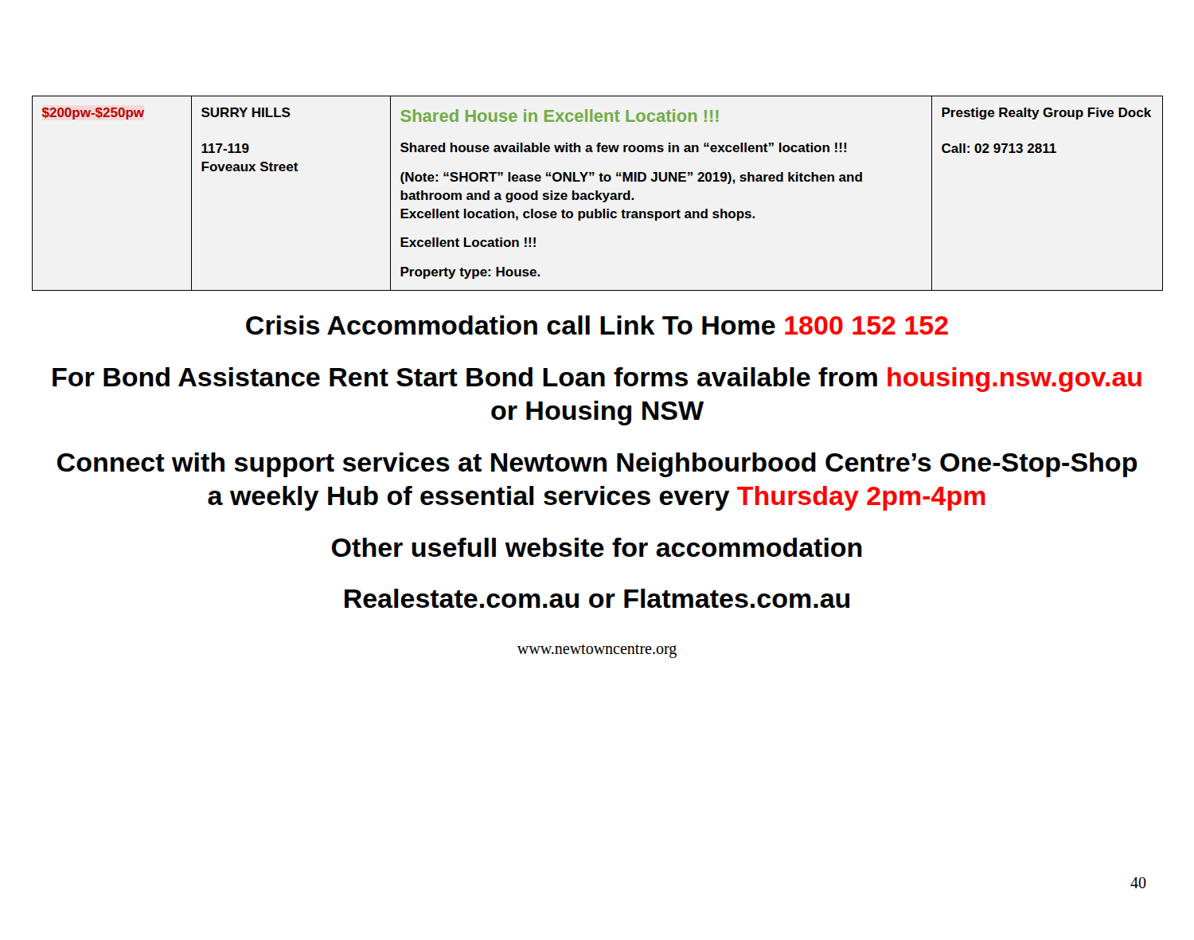| $200pw-$250pw | SURRY HILLS 117-119 Foveaux Street | Shared House in Excellent Location !!! Shared house available with a few rooms in an “excellent” location !!! (Note: “SHORT” lease “ONLY” to “MID JUNE” 2019), shared kitchen and bathroom and a good size backyard. Excellent location, close to public transport and shops. Excellent Location !!! Property type: House. | Prestige Realty Group Five Dock Call: 02 9713 2811 |
Crisis Accommodation call Link To Home 1800 152 152
For Bond Assistance Rent Start Bond Loan forms available from housing.nsw.gov.au or Housing NSW
Connect with support services at Newtown Neighbourbood Centre’s One-Stop-Shop a weekly Hub of essential services every Thursday 2pm-4pm
Other usefull website for accommodation
Realestate.com.au or Flatmates.com.au
www.newtowncentre.org
40